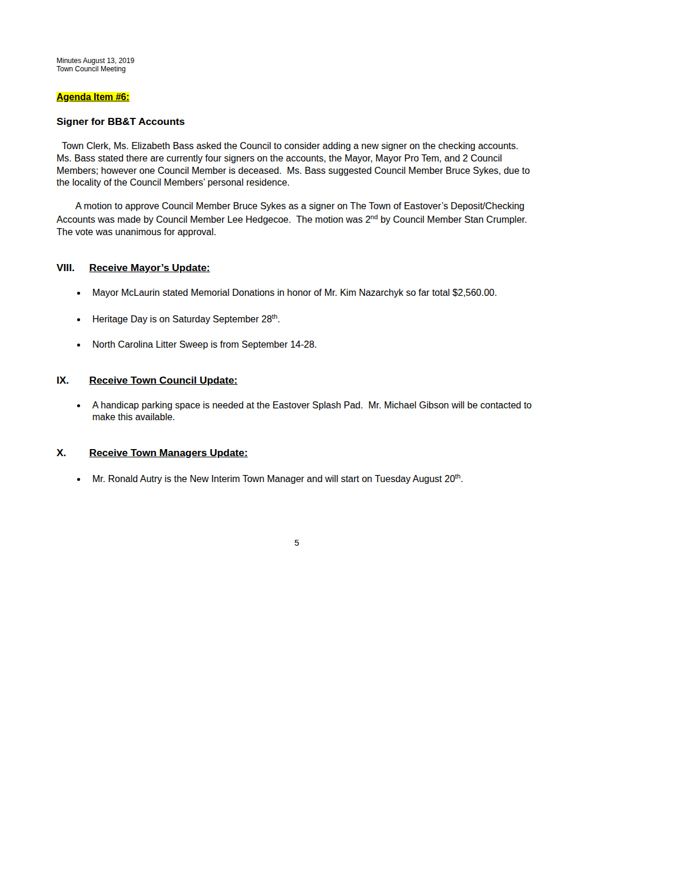Minutes August 13, 2019
Town Council Meeting
Agenda Item #6:
Signer for BB&T Accounts
Town Clerk, Ms. Elizabeth Bass asked the Council to consider adding a new signer on the checking accounts. Ms. Bass stated there are currently four signers on the accounts, the Mayor, Mayor Pro Tem, and 2 Council Members; however one Council Member is deceased. Ms. Bass suggested Council Member Bruce Sykes, due to the locality of the Council Members’ personal residence.
A motion to approve Council Member Bruce Sykes as a signer on The Town of Eastover’s Deposit/Checking Accounts was made by Council Member Lee Hedgecoe. The motion was 2nd by Council Member Stan Crumpler. The vote was unanimous for approval.
VIII. Receive Mayor’s Update:
Mayor McLaurin stated Memorial Donations in honor of Mr. Kim Nazarchyk so far total $2,560.00.
Heritage Day is on Saturday September 28th.
North Carolina Litter Sweep is from September 14-28.
IX. Receive Town Council Update:
A handicap parking space is needed at the Eastover Splash Pad. Mr. Michael Gibson will be contacted to make this available.
X. Receive Town Managers Update:
Mr. Ronald Autry is the New Interim Town Manager and will start on Tuesday August 20th.
5